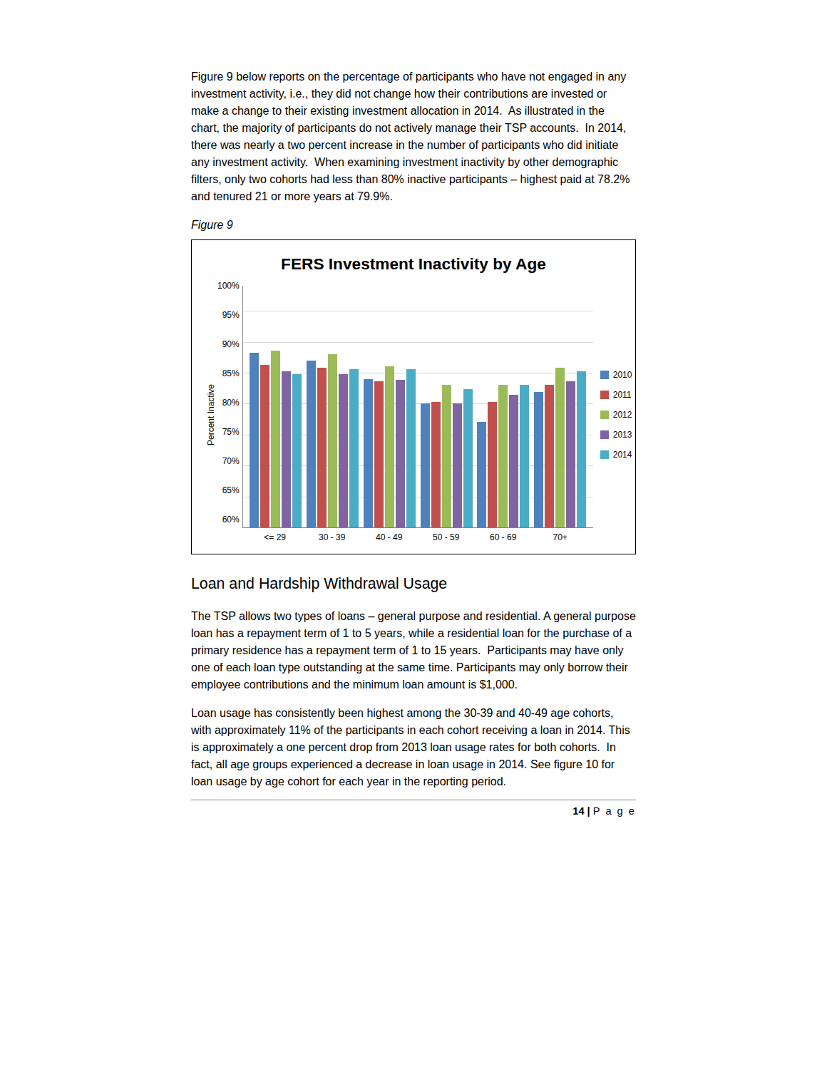Figure 9 below reports on the percentage of participants who have not engaged in any investment activity, i.e., they did not change how their contributions are invested or make a change to their existing investment allocation in 2014. As illustrated in the chart, the majority of participants do not actively manage their TSP accounts. In 2014, there was nearly a two percent increase in the number of participants who did initiate any investment activity. When examining investment inactivity by other demographic filters, only two cohorts had less than 80% inactive participants – highest paid at 78.2% and tenured 21 or more years at 79.9%.
Figure 9
FERS Investment Inactivity by Age
Percent Inactive
100% 95% 90% 85% 80% 75% 70% 65% 60%
<= 29 30 - 39 40 - 49 50 - 59 60 - 69 70+
2010
2011
2012
2013
2014
Loan and Hardship Withdrawal Usage
The TSP allows two types of loans – general purpose and residential. A general purpose loan has a repayment term of 1 to 5 years, while a residential loan for the purchase of a primary residence has a repayment term of 1 to 15 years. Participants may have only one of each loan type outstanding at the same time. Participants may only borrow their employee contributions and the minimum loan amount is $1,000.
Loan usage has consistently been highest among the 30-39 and 40-49 age cohorts, with approximately 11% of the participants in each cohort receiving a loan in 2014. This is approximately a one percent drop from 2013 loan usage rates for both cohorts. In fact, all age groups experienced a decrease in loan usage in 2014. See figure 10 for loan usage by age cohort for each year in the reporting period.
14 | P a g e